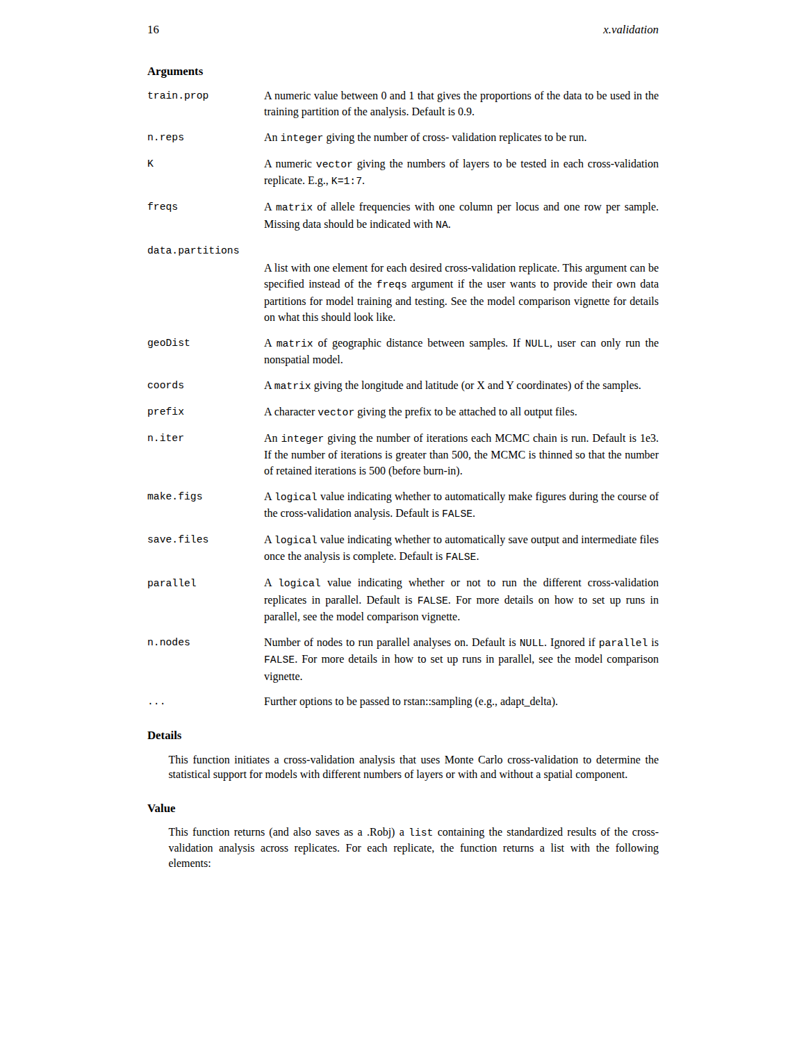16 x.validation
Arguments
train.prop
A numeric value between 0 and 1 that gives the proportions of the data to be used in the training partition of the analysis. Default is 0.9.
n.reps
An integer giving the number of cross- validation replicates to be run.
K
A numeric vector giving the numbers of layers to be tested in each cross-validation replicate. E.g., K=1:7.
freqs
A matrix of allele frequencies with one column per locus and one row per sample. Missing data should be indicated with NA.
data.partitions
A list with one element for each desired cross-validation replicate. This argument can be specified instead of the freqs argument if the user wants to provide their own data partitions for model training and testing. See the model comparison vignette for details on what this should look like.
geoDist
A matrix of geographic distance between samples. If NULL, user can only run the nonspatial model.
coords
A matrix giving the longitude and latitude (or X and Y coordinates) of the samples.
prefix
A character vector giving the prefix to be attached to all output files.
n.iter
An integer giving the number of iterations each MCMC chain is run. Default is 1e3. If the number of iterations is greater than 500, the MCMC is thinned so that the number of retained iterations is 500 (before burn-in).
make.figs
A logical value indicating whether to automatically make figures during the course of the cross-validation analysis. Default is FALSE.
save.files
A logical value indicating whether to automatically save output and intermediate files once the analysis is complete. Default is FALSE.
parallel
A logical value indicating whether or not to run the different cross-validation replicates in parallel. Default is FALSE. For more details on how to set up runs in parallel, see the model comparison vignette.
n.nodes
Number of nodes to run parallel analyses on. Default is NULL. Ignored if parallel is FALSE. For more details in how to set up runs in parallel, see the model comparison vignette.
...
Further options to be passed to rstan::sampling (e.g., adapt_delta).
Details
This function initiates a cross-validation analysis that uses Monte Carlo cross-validation to determine the statistical support for models with different numbers of layers or with and without a spatial component.
Value
This function returns (and also saves as a .Robj) a list containing the standardized results of the cross-validation analysis across replicates. For each replicate, the function returns a list with the following elements: